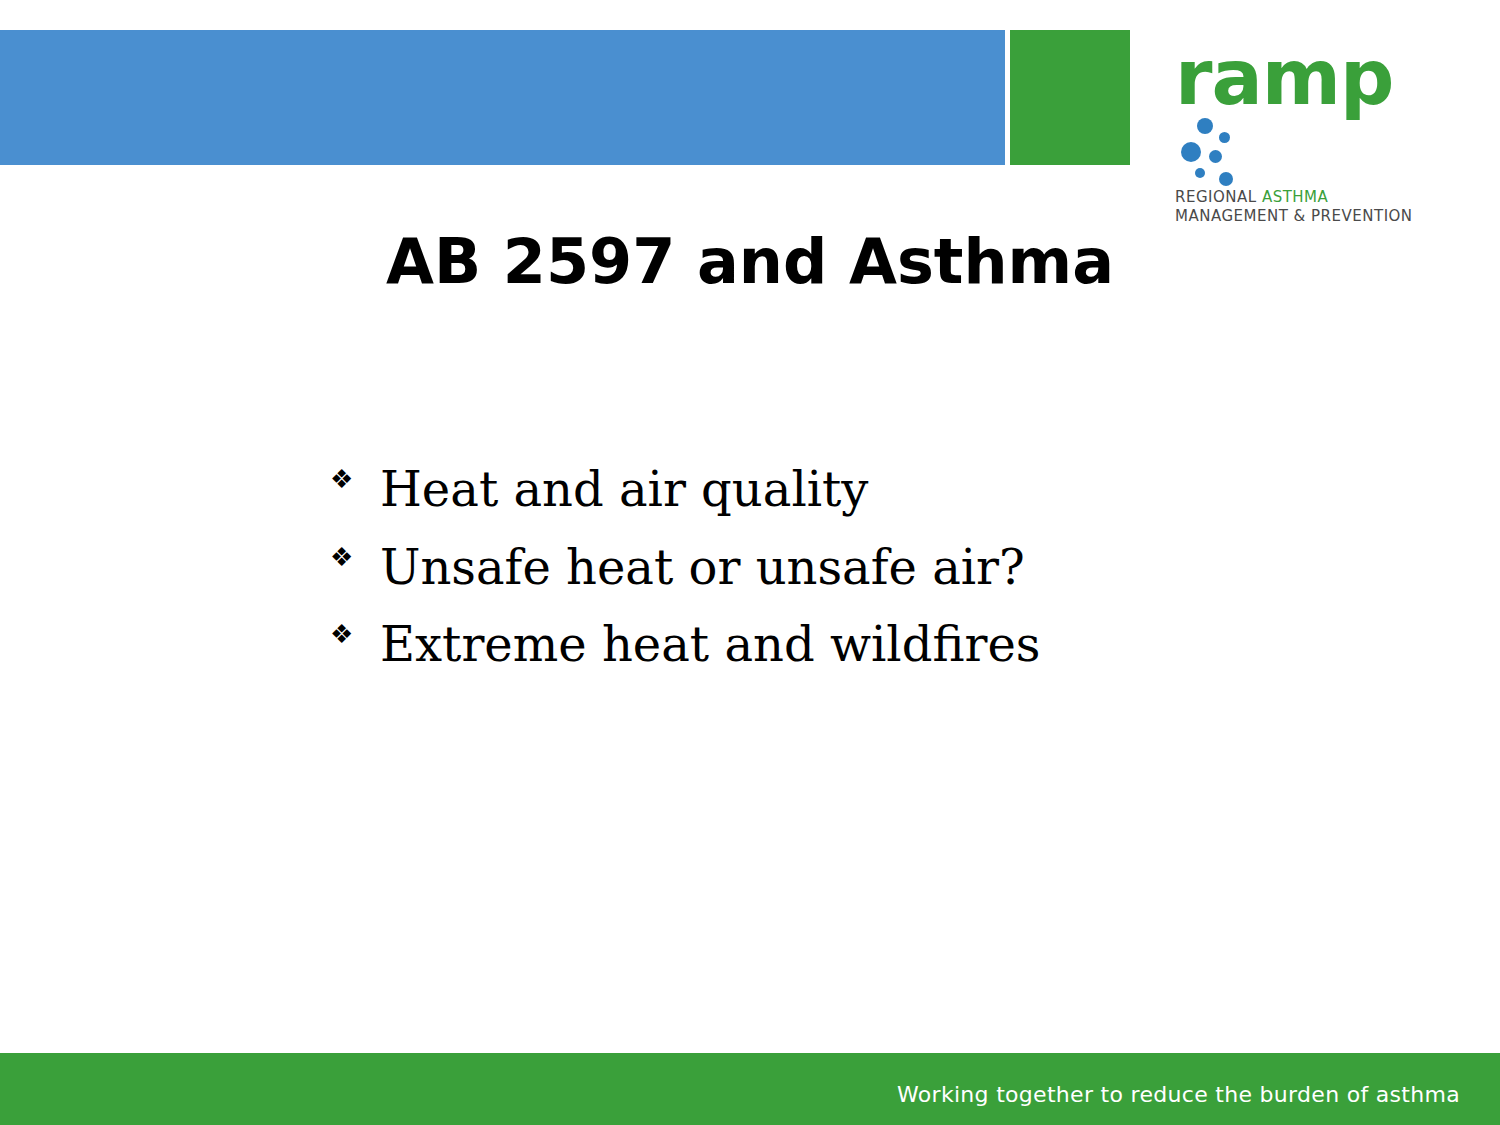ramp
REGIONAL ASTHMA
MANAGEMENT & PREVENTION
AB 2597 and Asthma
Heat and air quality
Unsafe heat or unsafe air?
Extreme heat and wildfires
Working together to reduce the burden of asthma